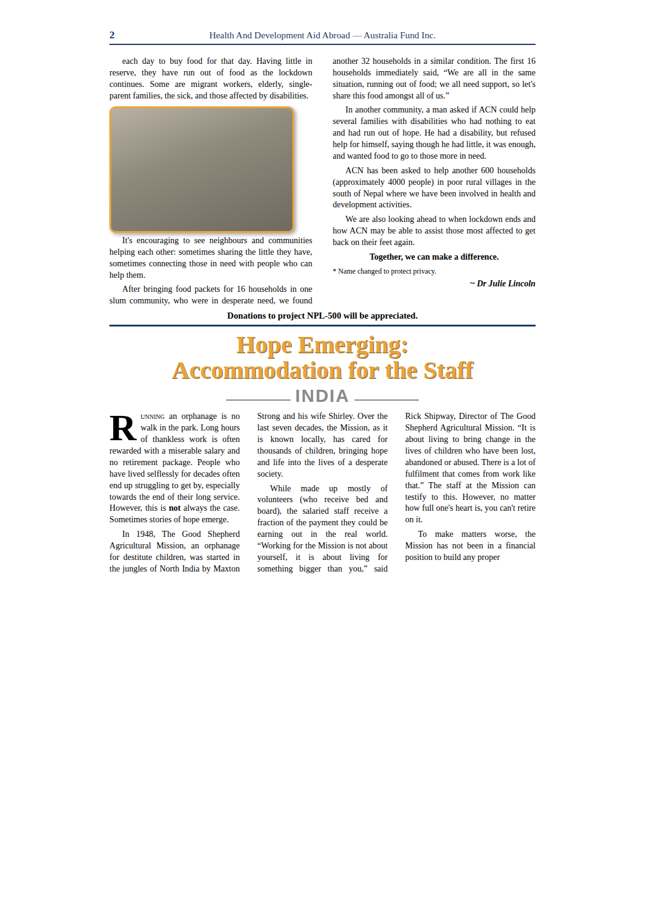2
Health And Development Aid Abroad — Australia Fund Inc.
each day to buy food for that day. Having little in reserve, they have run out of food as the lockdown continues. Some are migrant workers, elderly, single-parent families, the sick, and those affected by disabilities.
It's encouraging to see neighbours and communities helping each other: sometimes sharing the little they have, sometimes connecting those in need with people who can help them.
After bringing food packets for 16 households in one slum community, who were in desperate need, we found another 32 households in a similar condition. The first 16 households immediately said, “We are all in the same situation, running out of food; we all need support, so let's share this food amongst all of us.”
In another community, a man asked if ACN could help several families with disabilities who had nothing to eat and had run out of hope. He had a disability, but refused help for himself, saying though he had little, it was enough, and wanted food to go to those more in need.
ACN has been asked to help another 600 households (approximately 4000 people) in poor rural villages in the south of Nepal where we have been involved in health and development activities.
We are also looking ahead to when lockdown ends and how ACN may be able to assist those most affected to get back on their feet again.
Together, we can make a difference.
* Name changed to protect privacy.
~ Dr Julie Lincoln
Donations to project NPL-500 will be appreciated.
Hope Emerging:
Accommodation for the Staff
INDIA
Running an orphanage is no walk in the park. Long hours of thankless work is often rewarded with a miserable salary and no retirement package. People who have lived selflessly for decades often end up struggling to get by, especially towards the end of their long service. However, this is not always the case. Sometimes stories of hope emerge.
In 1948, The Good Shepherd Agricultural Mission, an orphanage for destitute children, was started in the jungles of North India by Maxton Strong and his wife Shirley. Over the last seven decades, the Mission, as it is known locally, has cared for thousands of children, bringing hope and life into the lives of a desperate society.
While made up mostly of volunteers (who receive bed and board), the salaried staff receive a fraction of the payment they could be earning out in the real world. “Working for the Mission is not about yourself, it is about living for something bigger than you,” said Rick Shipway, Director of The Good Shepherd Agricultural Mission. “It is about living to bring change in the lives of children who have been lost, abandoned or abused. There is a lot of fulfilment that comes from work like that.” The staff at the Mission can testify to this. However, no matter how full one's heart is, you can't retire on it.
To make matters worse, the Mission has not been in a financial position to build any proper